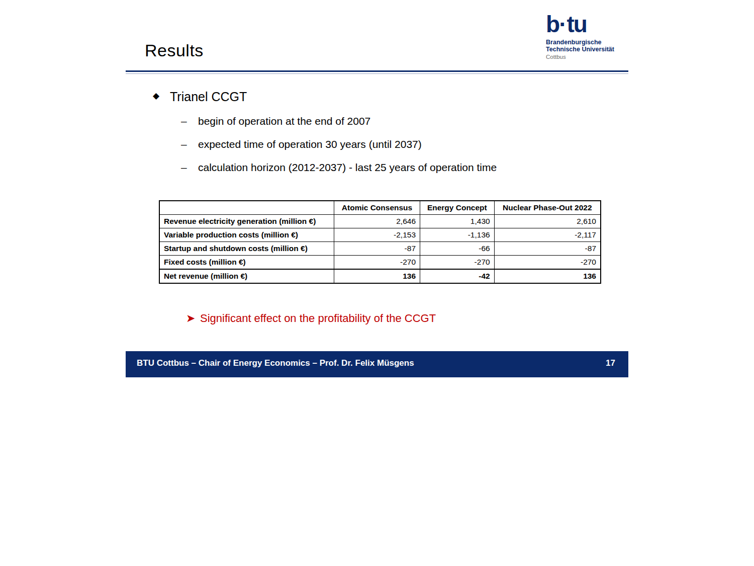b·tu
Brandenburgische
Technische Universität
Cottbus
Results
Trianel CCGT
begin of operation at the end of 2007
expected time of operation 30 years (until 2037)
calculation horizon (2012-2037) - last 25 years of operation time
| | Atomic Consensus | Energy Concept | Nuclear Phase-Out 2022 |
| --- | --- | --- | --- |
| Revenue electricity generation (million €) | 2,646 | 1,430 | 2,610 |
| Variable production costs (million €) | -2,153 | -1,136 | -2,117 |
| Startup and shutdown costs (million €) | -87 | -66 | -87 |
| Fixed costs (million €) | -270 | -270 | -270 |
| Net revenue (million €) | 136 | -42 | 136 |
➤Significant effect on the profitability of the CCGT
BTU Cottbus – Chair of Energy Economics – Prof. Dr. Felix Müsgens
17